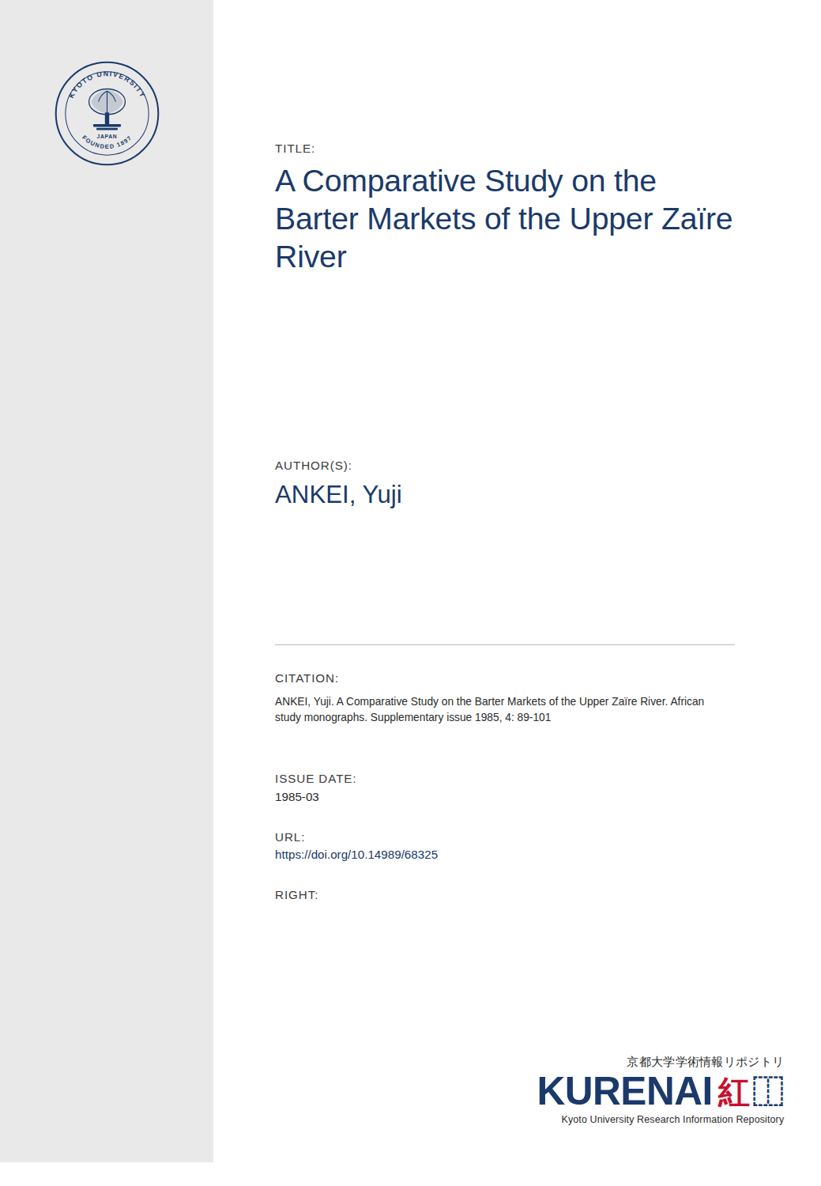KYOTO UNIVERSITY FOUNDED 1897 JAPAN
Title:
A Comparative Study on the Barter Markets of the Upper Zaïre River
Author(s):
ANKEI, Yuji
Citation:
ANKEI, Yuji. A Comparative Study on the Barter Markets of the Upper Zaïre River. African study monographs. Supplementary issue 1985, 4: 89-101
Issue Date:
1985-03
URL:
https://doi.org/10.14989/68325
Right:
京都大学学術情報リポジトリ
KURENAI 紅⿰
Kyoto University Research Information Repository